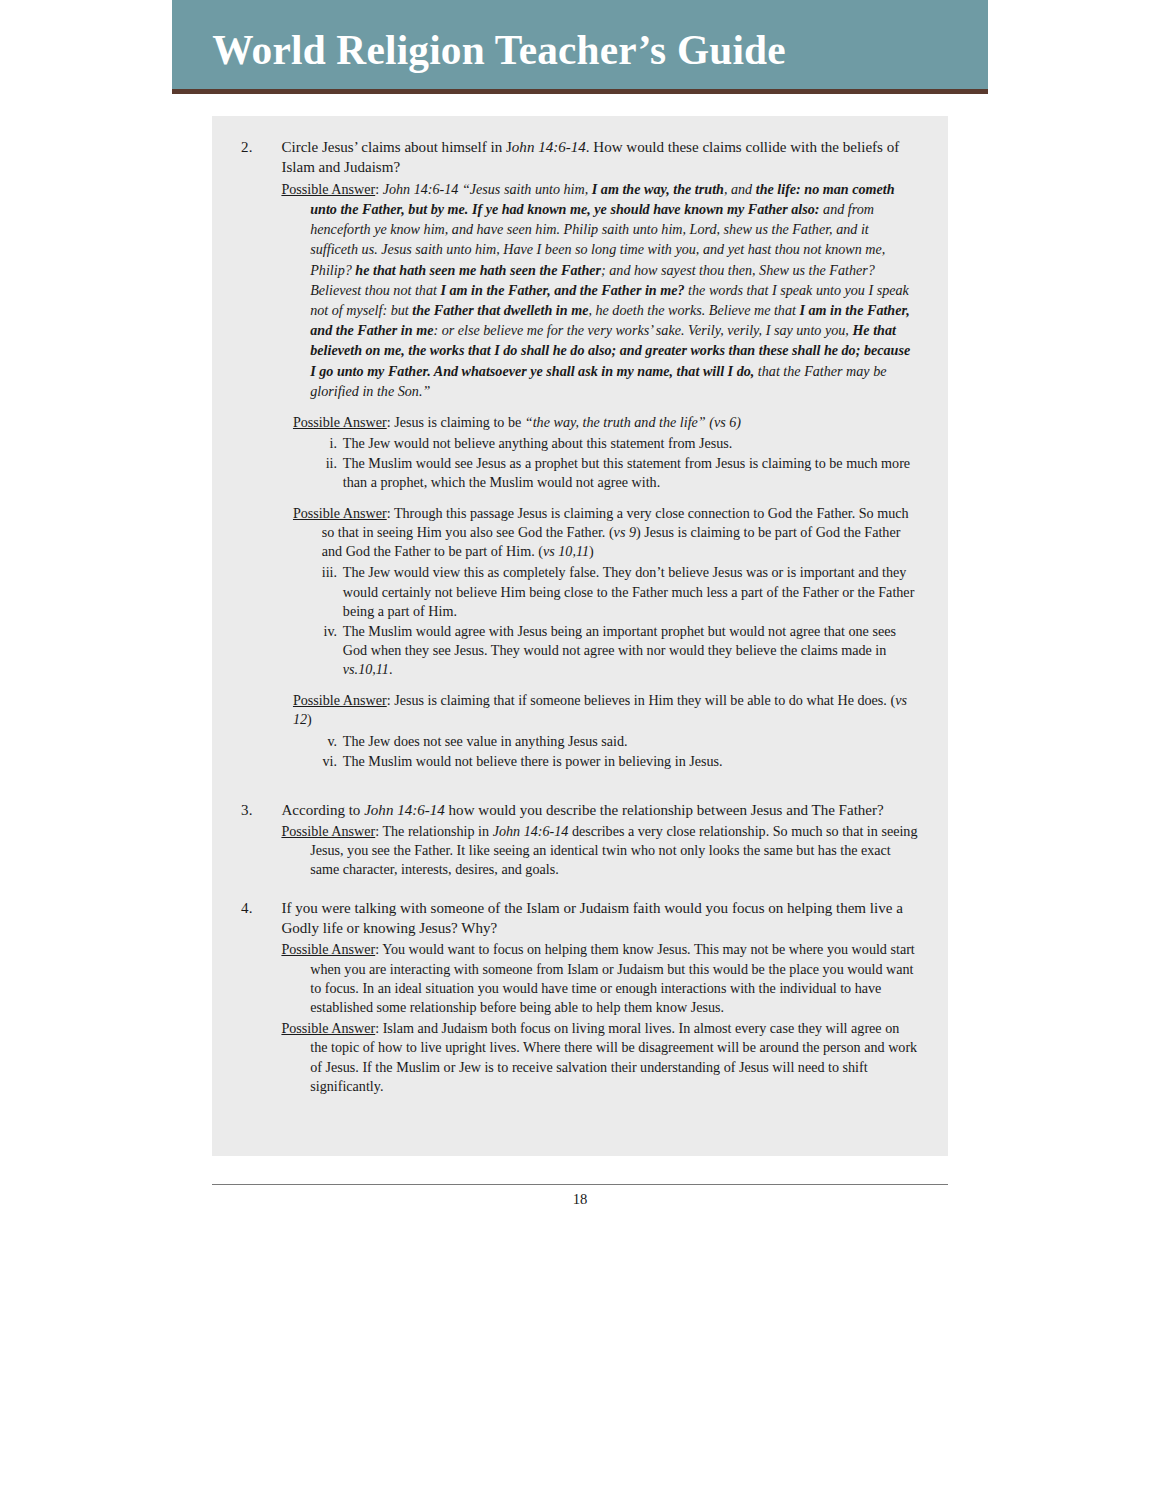World Religion Teacher’s Guide
Circle Jesus’ claims about himself in John 14:6-14. How would these claims collide with the beliefs of Islam and Judaism? Possible Answer: John 14:6-14 “Jesus saith unto him, I am the way, the truth, and the life: no man cometh unto the Father, but by me. If ye had known me, ye should have known my Father also: and from henceforth ye know him, and have seen him. Philip saith unto him, Lord, shew us the Father, and it sufficeth us. Jesus saith unto him, Have I been so long time with you, and yet hast thou not known me, Philip? he that hath seen me hath seen the Father; and how sayest thou then, Shew us the Father? Believest thou not that I am in the Father, and the Father in me? the words that I speak unto you I speak not of myself: but the Father that dwelleth in me, he doeth the works. Believe me that I am in the Father, and the Father in me: or else believe me for the very works’ sake. Verily, verily, I say unto you, He that believeth on me, the works that I do shall he do also; and greater works than these shall he do; because I go unto my Father. And whatsoever ye shall ask in my name, that will I do, that the Father may be glorified in the Son.”
Possible Answer: Jesus is claiming to be “the way, the truth and the life” (vs 6)
i. The Jew would not believe anything about this statement from Jesus.
ii. The Muslim would see Jesus as a prophet but this statement from Jesus is claiming to be much more than a prophet, which the Muslim would not agree with.
Possible Answer: Through this passage Jesus is claiming a very close connection to God the Father. So much so that in seeing Him you also see God the Father. (vs 9) Jesus is claiming to be part of God the Father and God the Father to be part of Him. (vs 10,11)
iii. The Jew would view this as completely false. They don’t believe Jesus was or is important and they would certainly not believe Him being close to the Father much less a part of the Father or the Father being a part of Him.
iv. The Muslim would agree with Jesus being an important prophet but would not agree that one sees God when they see Jesus. They would not agree with nor would they believe the claims made in vs.10,11.
Possible Answer: Jesus is claiming that if someone believes in Him they will be able to do what He does. (vs 12)
v. The Jew does not see value in anything Jesus said.
vi. The Muslim would not believe there is power in believing in Jesus.
According to John 14:6-14 how would you describe the relationship between Jesus and The Father? Possible Answer: The relationship in John 14:6-14 describes a very close relationship. So much so that in seeing Jesus, you see the Father. It like seeing an identical twin who not only looks the same but has the exact same character, interests, desires, and goals.
If you were talking with someone of the Islam or Judaism faith would you focus on helping them live a Godly life or knowing Jesus? Why? Possible Answer: You would want to focus on helping them know Jesus. This may not be where you would start when you are interacting with someone from Islam or Judaism but this would be the place you would want to focus. In an ideal situation you would have time or enough interactions with the individual to have established some relationship before being able to help them know Jesus. Possible Answer: Islam and Judaism both focus on living moral lives. In almost every case they will agree on the topic of how to live upright lives. Where there will be disagreement will be around the person and work of Jesus. If the Muslim or Jew is to receive salvation their understanding of Jesus will need to shift significantly.
18